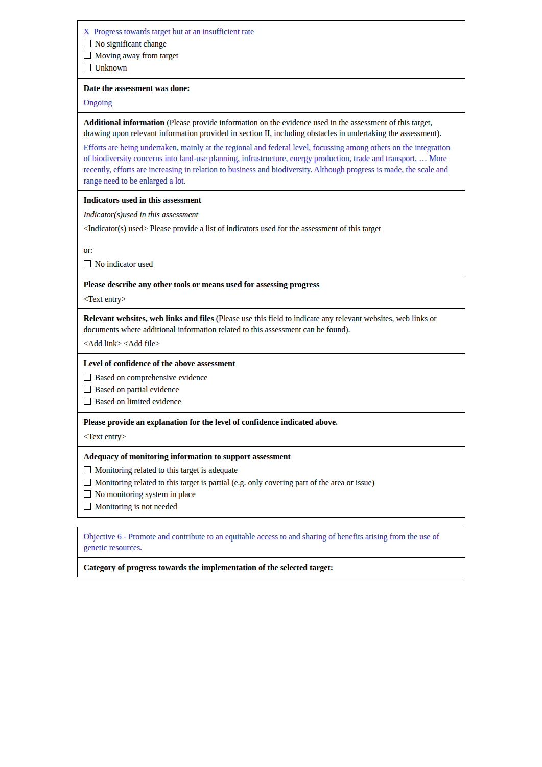X Progress towards target but at an insufficient rate
No significant change
Moving away from target
Unknown
Date the assessment was done:
Ongoing
Additional information (Please provide information on the evidence used in the assessment of this target, drawing upon relevant information provided in section II, including obstacles in undertaking the assessment).
Efforts are being undertaken, mainly at the regional and federal level, focussing among others on the integration of biodiversity concerns into land-use planning, infrastructure, energy production, trade and transport, … More recently, efforts are increasing in relation to business and biodiversity. Although progress is made, the scale and range need to be enlarged a lot.
Indicators used in this assessment
Indicator(s)used in this assessment
<Indicator(s) used> Please provide a list of indicators used for the assessment of this target
or:
No indicator used
Please describe any other tools or means used for assessing progress
<Text entry>
Relevant websites, web links and files (Please use this field to indicate any relevant websites, web links or documents where additional information related to this assessment can be found).
<Add link> <Add file>
Level of confidence of the above assessment
Based on comprehensive evidence
Based on partial evidence
Based on limited evidence
Please provide an explanation for the level of confidence indicated above.
<Text entry>
Adequacy of monitoring information to support assessment
Monitoring related to this target is adequate
Monitoring related to this target is partial (e.g. only covering part of the area or issue)
No monitoring system in place
Monitoring is not needed
Objective 6 - Promote and contribute to an equitable access to and sharing of benefits arising from the use of genetic resources.
Category of progress towards the implementation of the selected target: